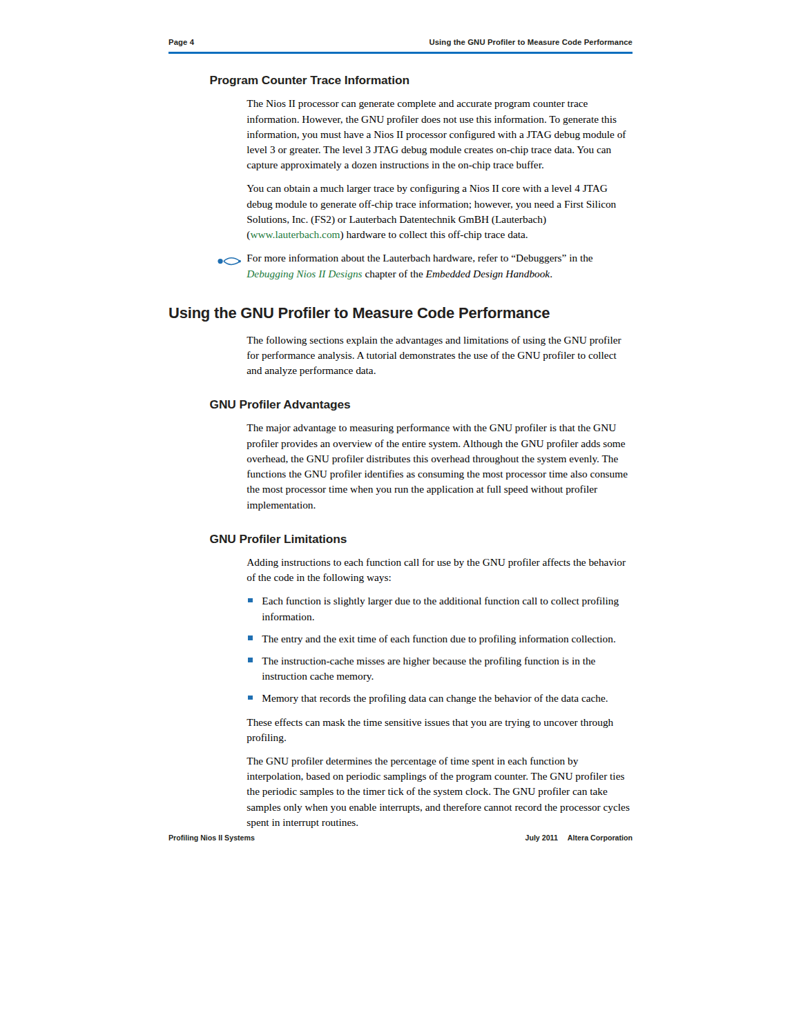Page 4
Using the GNU Profiler to Measure Code Performance
Program Counter Trace Information
The Nios II processor can generate complete and accurate program counter trace information. However, the GNU profiler does not use this information. To generate this information, you must have a Nios II processor configured with a JTAG debug module of level 3 or greater. The level 3 JTAG debug module creates on-chip trace data. You can capture approximately a dozen instructions in the on-chip trace buffer.
You can obtain a much larger trace by configuring a Nios II core with a level 4 JTAG debug module to generate off-chip trace information; however, you need a First Silicon Solutions, Inc. (FS2) or Lauterbach Datentechnik GmBH (Lauterbach) (www.lauterbach.com) hardware to collect this off-chip trace data.
For more information about the Lauterbach hardware, refer to “Debuggers” in the Debugging Nios II Designs chapter of the Embedded Design Handbook.
Using the GNU Profiler to Measure Code Performance
The following sections explain the advantages and limitations of using the GNU profiler for performance analysis. A tutorial demonstrates the use of the GNU profiler to collect and analyze performance data.
GNU Profiler Advantages
The major advantage to measuring performance with the GNU profiler is that the GNU profiler provides an overview of the entire system. Although the GNU profiler adds some overhead, the GNU profiler distributes this overhead throughout the system evenly. The functions the GNU profiler identifies as consuming the most processor time also consume the most processor time when you run the application at full speed without profiler implementation.
GNU Profiler Limitations
Adding instructions to each function call for use by the GNU profiler affects the behavior of the code in the following ways:
Each function is slightly larger due to the additional function call to collect profiling information.
The entry and the exit time of each function due to profiling information collection.
The instruction-cache misses are higher because the profiling function is in the instruction cache memory.
Memory that records the profiling data can change the behavior of the data cache.
These effects can mask the time sensitive issues that you are trying to uncover through profiling.
The GNU profiler determines the percentage of time spent in each function by interpolation, based on periodic samplings of the program counter. The GNU profiler ties the periodic samples to the timer tick of the system clock. The GNU profiler can take samples only when you enable interrupts, and therefore cannot record the processor cycles spent in interrupt routines.
Profiling Nios II Systems
July 2011 Altera Corporation